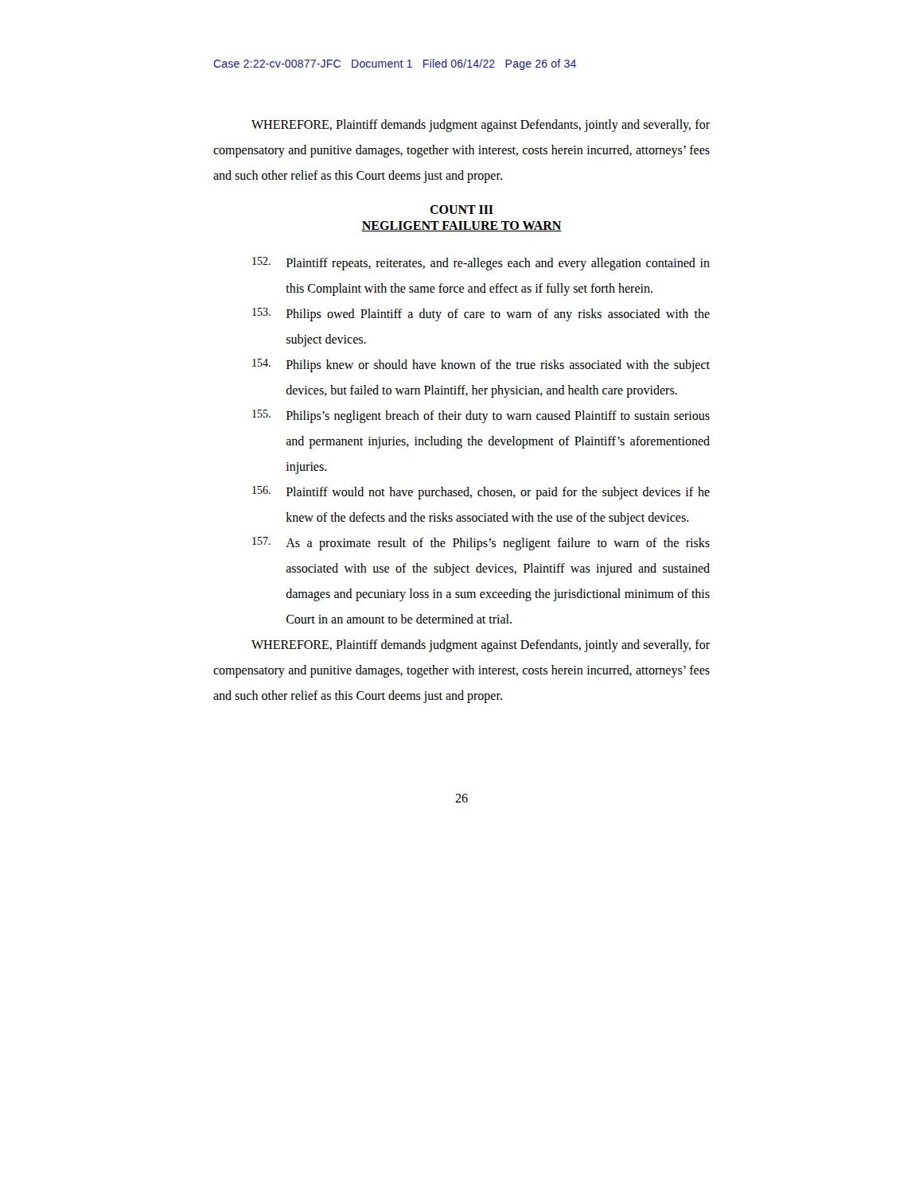Case 2:22-cv-00877-JFC Document 1 Filed 06/14/22 Page 26 of 34
WHEREFORE, Plaintiff demands judgment against Defendants, jointly and severally, for compensatory and punitive damages, together with interest, costs herein incurred, attorneys’ fees and such other relief as this Court deems just and proper.
COUNT III
NEGLIGENT FAILURE TO WARN
152.
Plaintiff repeats, reiterates, and re-alleges each and every allegation contained in this Complaint with the same force and effect as if fully set forth herein.
153.
Philips owed Plaintiff a duty of care to warn of any risks associated with the subject devices.
154.
Philips knew or should have known of the true risks associated with the subject devices, but failed to warn Plaintiff, her physician, and health care providers.
155.
Philips’s negligent breach of their duty to warn caused Plaintiff to sustain serious and permanent injuries, including the development of Plaintiff’s aforementioned injuries.
156.
Plaintiff would not have purchased, chosen, or paid for the subject devices if he knew of the defects and the risks associated with the use of the subject devices.
157.
As a proximate result of the Philips’s negligent failure to warn of the risks associated with use of the subject devices, Plaintiff was injured and sustained damages and pecuniary loss in a sum exceeding the jurisdictional minimum of this Court in an amount to be determined at trial.
WHEREFORE, Plaintiff demands judgment against Defendants, jointly and severally, for compensatory and punitive damages, together with interest, costs herein incurred, attorneys’ fees and such other relief as this Court deems just and proper.
26